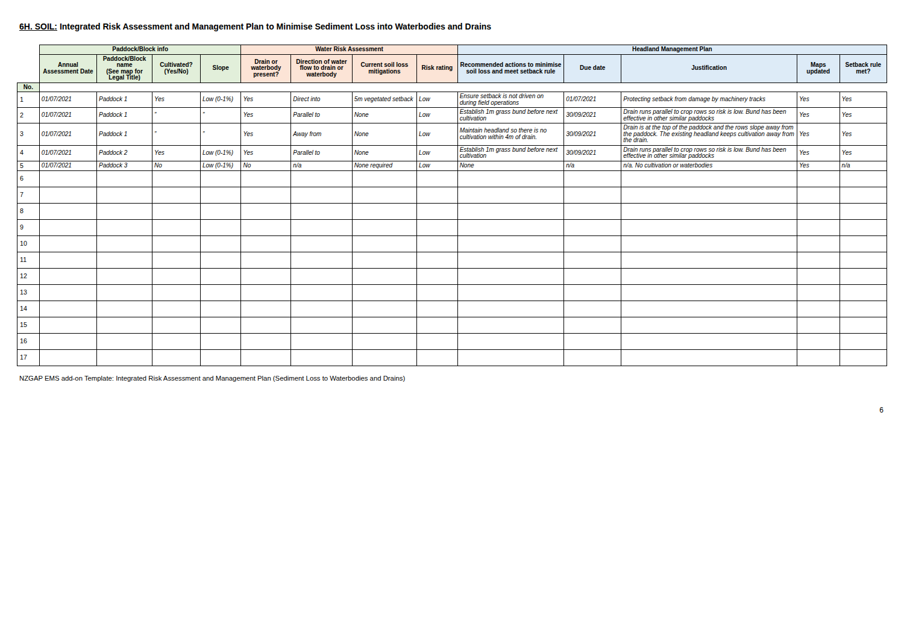6H. SOIL: Integrated Risk Assessment and Management Plan to Minimise Sediment Loss into Waterbodies and Drains
| | Paddock/Block info | Water Risk Assessment | Headland Management Plan |
| --- | --- | --- | --- |
| Annual Assessment Date | Paddock/Block name (See map for Legal Title) | Cultivated? (Yes/No) | Slope | Drain or waterbody present? | Direction of water flow to drain or waterbody | Current soil loss mitigations | Risk rating | Recommended actions to minimise soil loss and meet setback rule | Due date | Justification | Maps updated | Setback rule met? |
| No. | |
| 1 | 01/07/2021 | Paddock 1 | Yes | Low (0-1%) | Yes | Direct into | 5m vegetated setback | Low | Ensure setback is not driven on during field operations | 01/07/2021 | Protecting setback from damage by machinery tracks | Yes | Yes |
| 2 | 01/07/2021 | Paddock 1 | ” | ” | Yes | Parallel to | None | Low | Establish 1m grass bund before next cultivation | 30/09/2021 | Drain runs parallel to crop rows so risk is low. Bund has been effective in other similar paddocks | Yes | Yes |
| 3 | 01/07/2021 | Paddock 1 | ” | ” | Yes | Away from | None | Low | Maintain headland so there is no cultivation within 4m of drain. | 30/09/2021 | Drain is at the top of the paddock and the rows slope away from the paddock. The existing headland keeps cultivation away from the drain. | Yes | Yes |
| 4 | 01/07/2021 | Paddock 2 | Yes | Low (0-1%) | Yes | Parallel to | None | Low | Establish 1m grass bund before next cultivation | 30/09/2021 | Drain runs parallel to crop rows so risk is low. Bund has been effective in other similar paddocks | Yes | Yes |
| 5 | 01/07/2021 | Paddock 3 | No | Low (0-1%) | No | n/a | None required | Low | None | n/a | n/a. No cultivation or waterbodies | Yes | n/a |
| 6 | | | | | | | | | | | | | |
| 7 | | | | | | | | | | | | | |
| 8 | | | | | | | | | | | | | |
| 9 | | | | | | | | | | | | | |
| 10 | | | | | | | | | | | | | |
| 11 | | | | | | | | | | | | | |
| 12 | | | | | | | | | | | | | |
| 13 | | | | | | | | | | | | | |
| 14 | | | | | | | | | | | | | |
| 15 | | | | | | | | | | | | | |
| 16 | | | | | | | | | | | | | |
| 17 | | | | | | | | | | | | | |
NZGAP EMS add-on Template: Integrated Risk Assessment and Management Plan (Sediment Loss to Waterbodies and Drains)
6